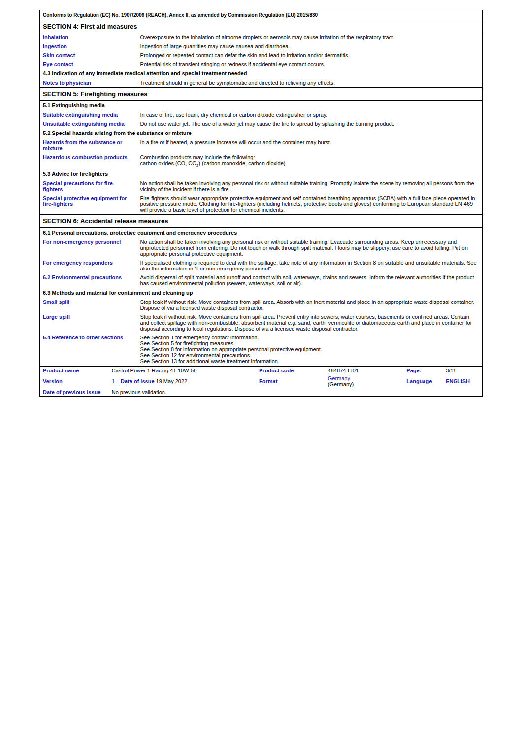Conforms to Regulation (EC) No. 1907/2006 (REACH), Annex II, as amended by Commission Regulation (EU) 2015/830
SECTION 4: First aid measures
| Inhalation | Overexposure to the inhalation of airborne droplets or aerosols may cause irritation of the respiratory tract. |
| Ingestion | Ingestion of large quantities may cause nausea and diarrhoea. |
| Skin contact | Prolonged or repeated contact can defat the skin and lead to irritation and/or dermatitis. |
| Eye contact | Potential risk of transient stinging or redness if accidental eye contact occurs. |
4.3 Indication of any immediate medical attention and special treatment needed
| Notes to physician | Treatment should in general be symptomatic and directed to relieving any effects. |
SECTION 5: Firefighting measures
5.1 Extinguishing media
| Suitable extinguishing media | In case of fire, use foam, dry chemical or carbon dioxide extinguisher or spray. |
| Unsuitable extinguishing media | Do not use water jet. The use of a water jet may cause the fire to spread by splashing the burning product. |
5.2 Special hazards arising from the substance or mixture
| Hazards from the substance or mixture | In a fire or if heated, a pressure increase will occur and the container may burst. |
| Hazardous combustion products | Combustion products may include the following: carbon oxides (CO, CO 2 ) (carbon monoxide, carbon dioxide) |
5.3 Advice for firefighters
| Special precautions for fire-fighters | No action shall be taken involving any personal risk or without suitable training. Promptly isolate the scene by removing all persons from the vicinity of the incident if there is a fire. |
| Special protective equipment for fire-fighters | Fire-fighters should wear appropriate protective equipment and self-contained breathing apparatus (SCBA) with a full face-piece operated in positive pressure mode. Clothing for fire-fighters (including helmets, protective boots and gloves) conforming to European standard EN 469 will provide a basic level of protection for chemical incidents. |
SECTION 6: Accidental release measures
6.1 Personal precautions, protective equipment and emergency procedures
| For non-emergency personnel | No action shall be taken involving any personal risk or without suitable training. Evacuate surrounding areas. Keep unnecessary and unprotected personnel from entering. Do not touch or walk through spilt material. Floors may be slippery; use care to avoid falling. Put on appropriate personal protective equipment. |
| For emergency responders | If specialised clothing is required to deal with the spillage, take note of any information in Section 8 on suitable and unsuitable materials. See also the information in "For non-emergency personnel". |
| 6.2 Environmental precautions | Avoid dispersal of spilt material and runoff and contact with soil, waterways, drains and sewers. Inform the relevant authorities if the product has caused environmental pollution (sewers, waterways, soil or air). |
6.3 Methods and material for containment and cleaning up
| Small spill | Stop leak if without risk. Move containers from spill area. Absorb with an inert material and place in an appropriate waste disposal container. Dispose of via a licensed waste disposal contractor. |
| Large spill | Stop leak if without risk. Move containers from spill area. Prevent entry into sewers, water courses, basements or confined areas. Contain and collect spillage with non-combustible, absorbent material e.g. sand, earth, vermiculite or diatomaceous earth and place in container for disposal according to local regulations. Dispose of via a licensed waste disposal contractor. |
| 6.4 Reference to other sections | See Section 1 for emergency contact information. See Section 5 for firefighting measures. See Section 8 for information on appropriate personal protective equipment. See Section 12 for environmental precautions. See Section 13 for additional waste treatment information. |
| Product name | Castrol Power 1 Racing 4T 10W-50 | Product code | 464874-IT01 | Page: | 3/11 |
| Version | 1 Date of issue 19 May 2022 | Format | Germany (Germany) | Language | ENGLISH |
| Date of previous issue | No previous validation. | | | | |